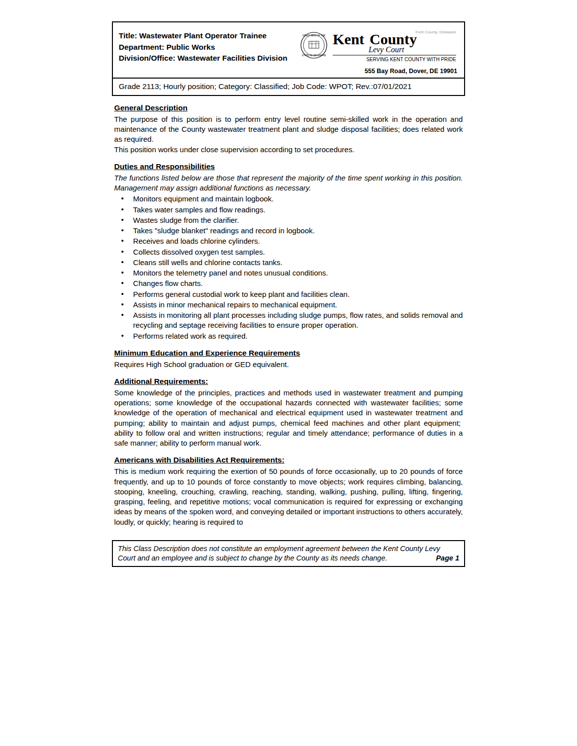Title: Wastewater Plant Operator Trainee
Department: Public Works
Division/Office: Wastewater Facilities Division
Kent County, Delaware GREAT SEAL OF THE STATE OF DELAWARE Kent County Levy Court SERVING KENT COUNTY WITH PRIDE
555 Bay Road, Dover, DE 19901
Grade 2113; Hourly position; Category: Classified; Job Code: WPOT; Rev.:07/01/2021
General Description
The purpose of this position is to perform entry level routine semi-skilled work in the operation and maintenance of the County wastewater treatment plant and sludge disposal facilities; does related work as required.
This position works under close supervision according to set procedures.
Duties and Responsibilities
The functions listed below are those that represent the majority of the time spent working in this position. Management may assign additional functions as necessary.
Monitors equipment and maintain logbook.
Takes water samples and flow readings.
Wastes sludge from the clarifier.
Takes "sludge blanket" readings and record in logbook.
Receives and loads chlorine cylinders.
Collects dissolved oxygen test samples.
Cleans still wells and chlorine contacts tanks.
Monitors the telemetry panel and notes unusual conditions.
Changes flow charts.
Performs general custodial work to keep plant and facilities clean.
Assists in minor mechanical repairs to mechanical equipment.
Assists in monitoring all plant processes including sludge pumps, flow rates, and solids removal and recycling and septage receiving facilities to ensure proper operation.
Performs related work as required.
Minimum Education and Experience Requirements
Requires High School graduation or GED equivalent.
Additional Requirements:
Some knowledge of the principles, practices and methods used in wastewater treatment and pumping operations; some knowledge of the occupational hazards connected with wastewater facilities; some knowledge of the operation of mechanical and electrical equipment used in wastewater treatment and pumping; ability to maintain and adjust pumps, chemical feed machines and other plant equipment; ability to follow oral and written instructions; regular and timely attendance; performance of duties in a safe manner; ability to perform manual work.
Americans with Disabilities Act Requirements:
This is medium work requiring the exertion of 50 pounds of force occasionally, up to 20 pounds of force frequently, and up to 10 pounds of force constantly to move objects; work requires climbing, balancing, stooping, kneeling, crouching, crawling, reaching, standing, walking, pushing, pulling, lifting, fingering, grasping, feeling, and repetitive motions; vocal communication is required for expressing or exchanging ideas by means of the spoken word, and conveying detailed or important instructions to others accurately, loudly, or quickly; hearing is required to
This Class Description does not constitute an employment agreement between the Kent County Levy Court and an employee and is subject to change by the County as its needs change. Page 1